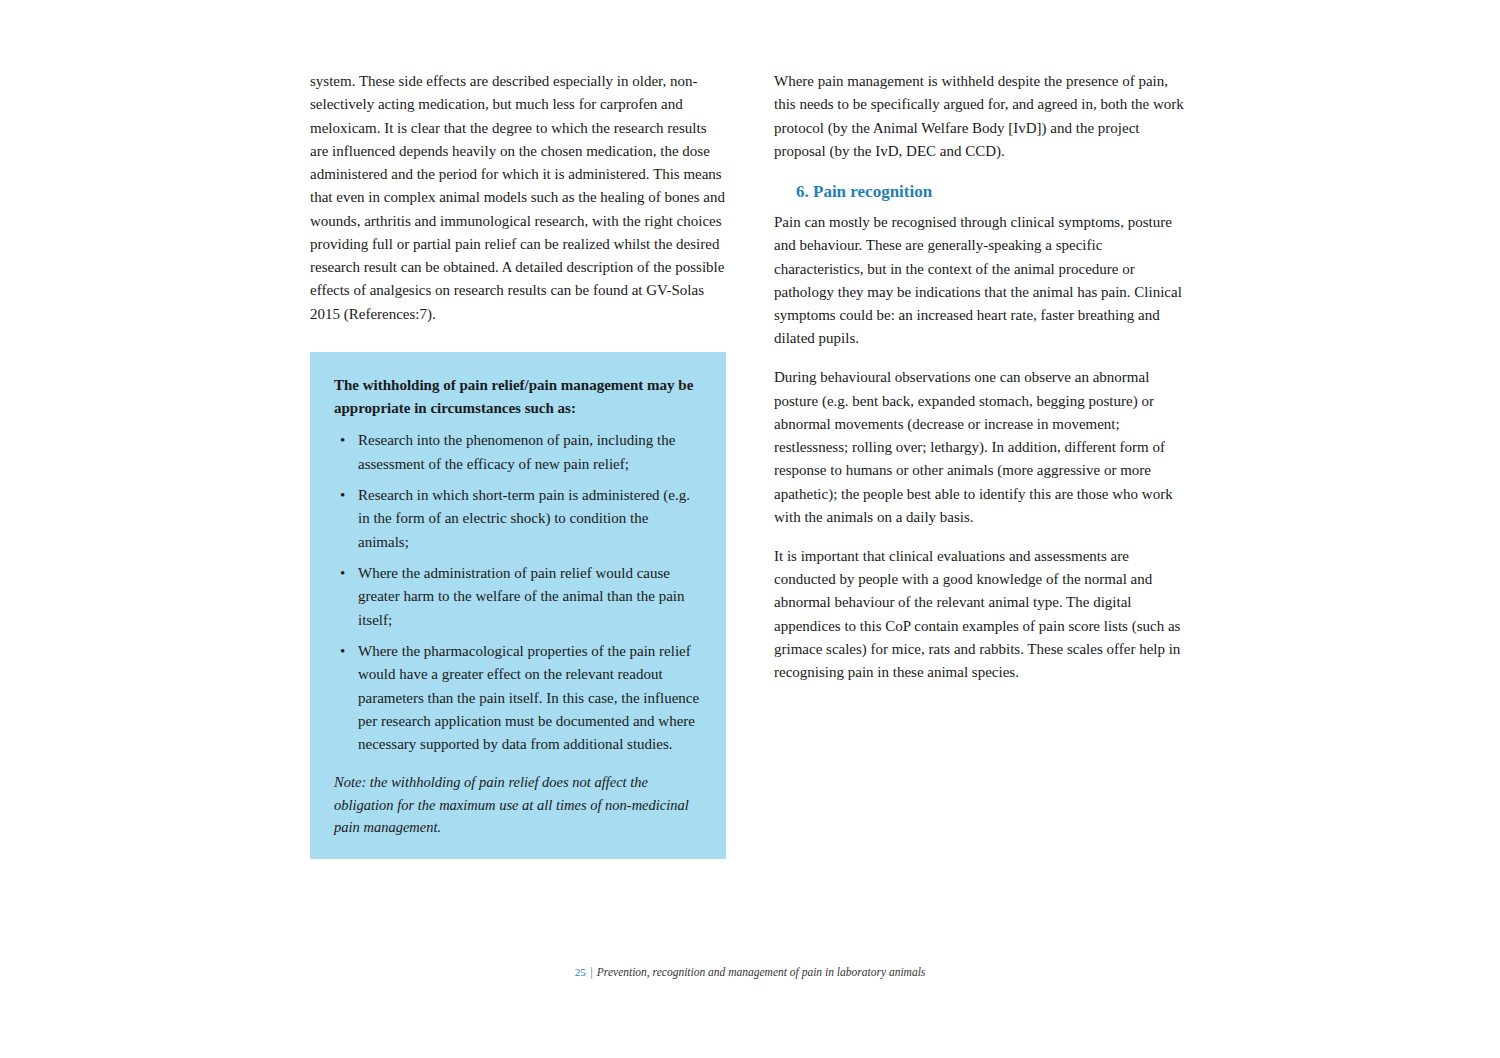system. These side effects are described especially in older, non-selectively acting medication, but much less for carprofen and meloxicam. It is clear that the degree to which the research results are influenced depends heavily on the chosen medication, the dose administered and the period for which it is administered. This means that even in complex animal models such as the healing of bones and wounds, arthritis and immunological research, with the right choices providing full or partial pain relief can be realized whilst the desired research result can be obtained. A detailed description of the possible effects of analgesics on research results can be found at GV-Solas 2015 (References:7).
The withholding of pain relief/pain management may be appropriate in circumstances such as:
Research into the phenomenon of pain, including the assessment of the efficacy of new pain relief;
Research in which short-term pain is administered (e.g. in the form of an electric shock) to condition the animals;
Where the administration of pain relief would cause greater harm to the welfare of the animal than the pain itself;
Where the pharmacological properties of the pain relief would have a greater effect on the relevant readout parameters than the pain itself. In this case, the influence per research application must be documented and where necessary supported by data from additional studies.
Note: the withholding of pain relief does not affect the obligation for the maximum use at all times of non-medicinal pain management.
Where pain management is withheld despite the presence of pain, this needs to be specifically argued for, and agreed in, both the work protocol (by the Animal Welfare Body [IvD]) and the project proposal (by the IvD, DEC and CCD).
6. Pain recognition
Pain can mostly be recognised through clinical symptoms, posture and behaviour. These are generally-speaking a specific characteristics, but in the context of the animal procedure or pathology they may be indications that the animal has pain. Clinical symptoms could be: an increased heart rate, faster breathing and dilated pupils.
During behavioural observations one can observe an abnormal posture (e.g. bent back, expanded stomach, begging posture) or abnormal movements (decrease or increase in movement; restlessness; rolling over; lethargy). In addition, different form of response to humans or other animals (more aggressive or more apathetic); the people best able to identify this are those who work with the animals on a daily basis.
It is important that clinical evaluations and assessments are conducted by people with a good knowledge of the normal and abnormal behaviour of the relevant animal type. The digital appendices to this CoP contain examples of pain score lists (such as grimace scales) for mice, rats and rabbits. These scales offer help in recognising pain in these animal species.
25|Prevention, recognition and management of pain in laboratory animals